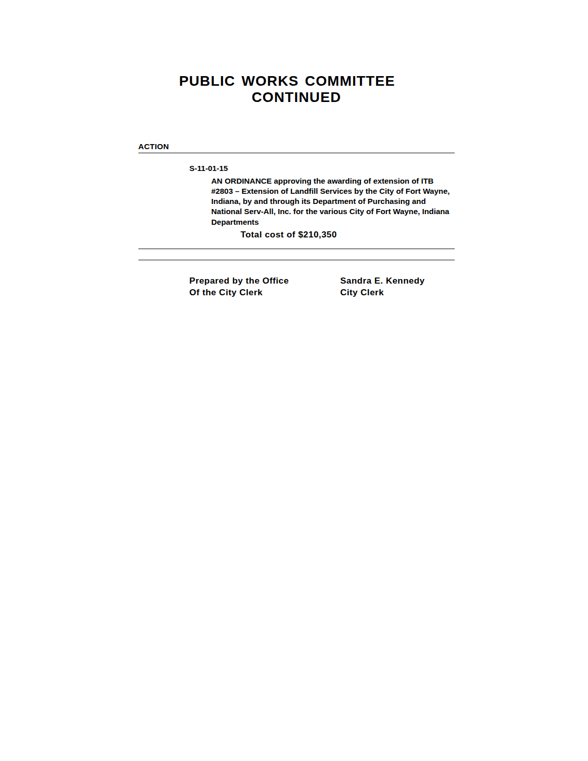PUBLIC WORKS COMMITTEE CONTINUED
ACTION
S-11-01-15
AN ORDINANCE approving the awarding of extension of ITB #2803 – Extension of Landfill Services by the City of Fort Wayne, Indiana, by and through its Department of Purchasing and National Serv-All, Inc. for the various City of Fort Wayne, Indiana Departments
Total cost of $210,350
| Prepared by the Office | Sandra E. Kennedy |
| Of the City Clerk | City Clerk |